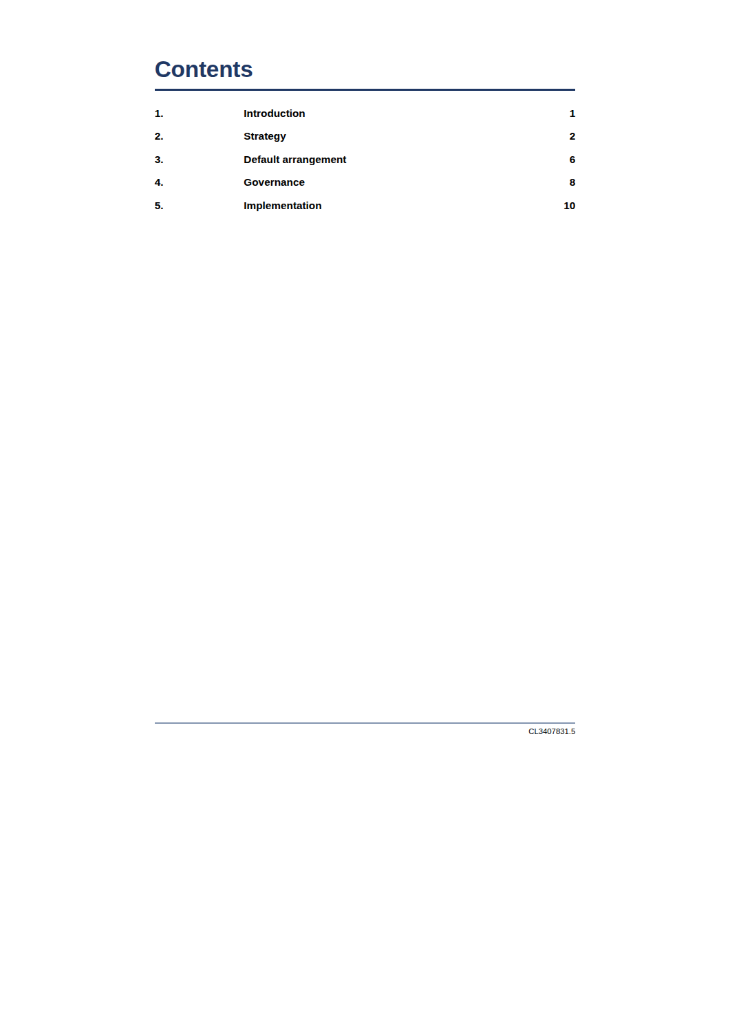Contents
| 1. | Introduction | 1 |
| 2. | Strategy | 2 |
| 3. | Default arrangement | 6 |
| 4. | Governance | 8 |
| 5. | Implementation | 10 |
CL3407831.5